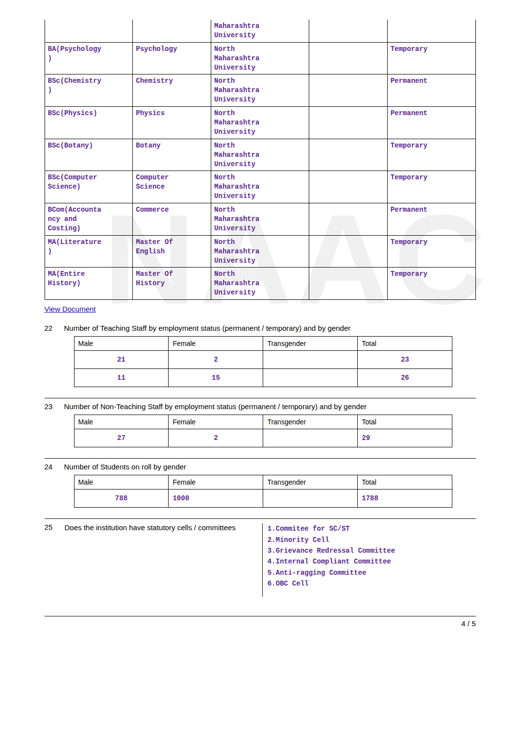NAAC
| | | Maharashtra University | | |
| BA(Psychology ) | Psychology | North Maharashtra University | | Temporary |
| BSc(Chemistry ) | Chemistry | North Maharashtra University | | Permanent |
| BSc(Physics) | Physics | North Maharashtra University | | Permanent |
| BSc(Botany) | Botany | North Maharashtra University | | Temporary |
| BSc(Computer Science) | Computer Science | North Maharashtra University | | Temporary |
| BCom(Accounta ncy and Costing) | Commerce | North Maharashtra University | | Permanent |
| MA(Literature ) | Master Of English | North Maharashtra University | | Temporary |
| MA(Entire History) | Master Of History | North Maharashtra University | | Temporary |
View Document
| 22 | Number of Teaching Staff by employment status (permanent / temporary) and by gender / Male / Female / Transgender / Total / / --- / --- / --- / --- / / 21 / 2 / / 23 / / 11 / 15 / / 26 / |
| 23 | Number of Non-Teaching Staff by employment status (permanent / temporary) and by gender / Male / Female / Transgender / Total / / --- / --- / --- / --- / / 27 / 2 / / 29 / |
| 24 | Number of Students on roll by gender / Male / Female / Transgender / Total / / --- / --- / --- / --- / / 788 / 1000 / / 1788 / |
| 25 | / Does the institution have statutory cells / committees / 1.Commitee for SC/ST 2.Minority Cell 3.Grievance Redressal Committee 4.Internal Compliant Committee 5.Anti-ragging Committee 6.OBC Cell / |
4 / 5